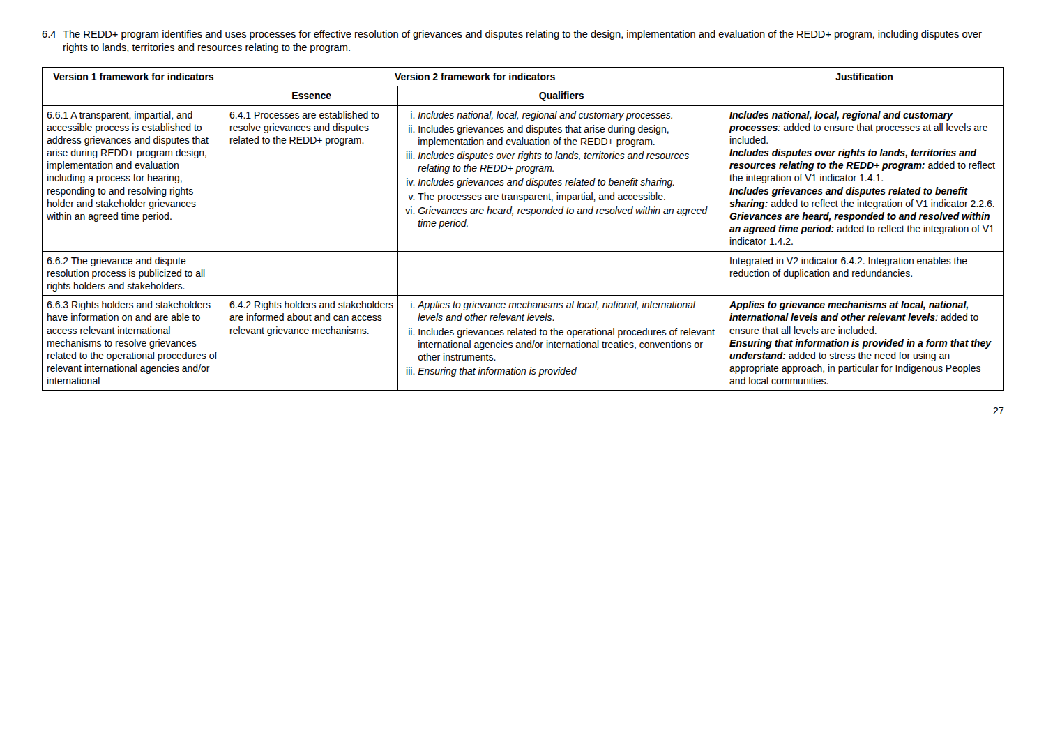6.4 The REDD+ program identifies and uses processes for effective resolution of grievances and disputes relating to the design, implementation and evaluation of the REDD+ program, including disputes over rights to lands, territories and resources relating to the program.
| Version 1 framework for indicators | Version 2 framework for indicators | Justification |
| --- | --- | --- |
| Essence | Qualifiers |
| 6.6.1 A transparent, impartial, and accessible process is established to address grievances and disputes that arise during REDD+ program design, implementation and evaluation including a process for hearing, responding to and resolving rights holder and stakeholder grievances within an agreed time period. | 6.4.1 Processes are established to resolve grievances and disputes related to the REDD+ program. | Includes national, local, regional and customary processes. Includes grievances and disputes that arise during design, implementation and evaluation of the REDD+ program. Includes disputes over rights to lands, territories and resources relating to the REDD+ program. Includes grievances and disputes related to benefit sharing. The processes are transparent, impartial, and accessible. Grievances are heard, responded to and resolved within an agreed time period. | Includes national, local, regional and customary processes : added to ensure that processes at all levels are included. Includes disputes over rights to lands, territories and resources relating to the REDD+ program: added to reflect the integration of V1 indicator 1.4.1. Includes grievances and disputes related to benefit sharing: added to reflect the integration of V1 indicator 2.2.6. Grievances are heard, responded to and resolved within an agreed time period: added to reflect the integration of V1 indicator 1.4.2. |
| 6.6.2 The grievance and dispute resolution process is publicized to all rights holders and stakeholders. | | | Integrated in V2 indicator 6.4.2. Integration enables the reduction of duplication and redundancies. |
| 6.6.3 Rights holders and stakeholders have information on and are able to access relevant international mechanisms to resolve grievances related to the operational procedures of relevant international agencies and/or international | 6.4.2 Rights holders and stakeholders are informed about and can access relevant grievance mechanisms. | Applies to grievance mechanisms at local, national, international levels and other relevant levels . Includes grievances related to the operational procedures of relevant international agencies and/or international treaties, conventions or other instruments. Ensuring that information is provided | Applies to grievance mechanisms at local, national, international levels and other relevant levels : added to ensure that all levels are included. Ensuring that information is provided in a form that they understand: added to stress the need for using an appropriate approach, in particular for Indigenous Peoples and local communities. |
27